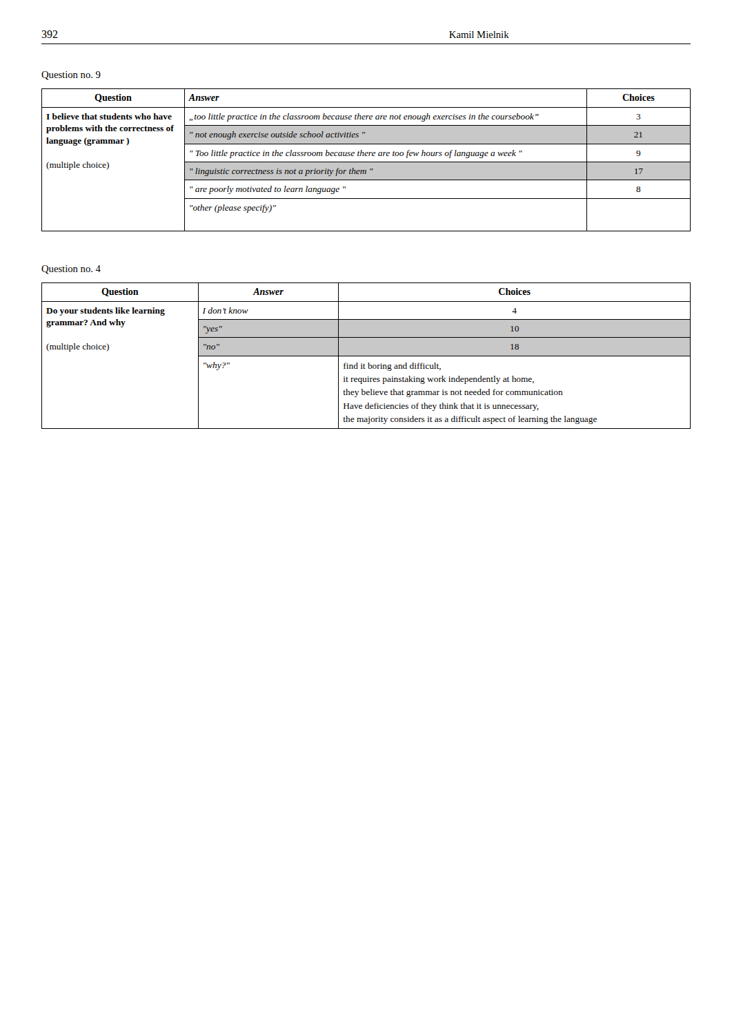392 Kamil Mielnik
Question no. 9
| Question | Answer | Choices |
| --- | --- | --- |
| I believe that students who have problems with the correctness of language (grammar ) (multiple choice) | „too little practice in the classroom because there are not enough exercises in the coursebook” | 3 |
| " not enough exercise outside school activities " | 21 |
| " Too little practice in the classroom because there are too few hours of language a week " | 9 |
| " linguistic correctness is not a priority for them " | 17 |
| " are poorly motivated to learn language " | 8 |
| " other (please specify) " | |
Question no. 4
| Question | Answer | Choices |
| --- | --- | --- |
| Do your students like learning grammar? And why (multiple choice) | I don’t know | 4 |
| " yes " | 10 |
| " no " | 18 |
| " why? " | find it boring and difficult, it requires painstaking work independently at home, they believe that grammar is not needed for communication Have deficiencies of they think that it is unnecessary, the majority considers it as a difficult aspect of learning the language |